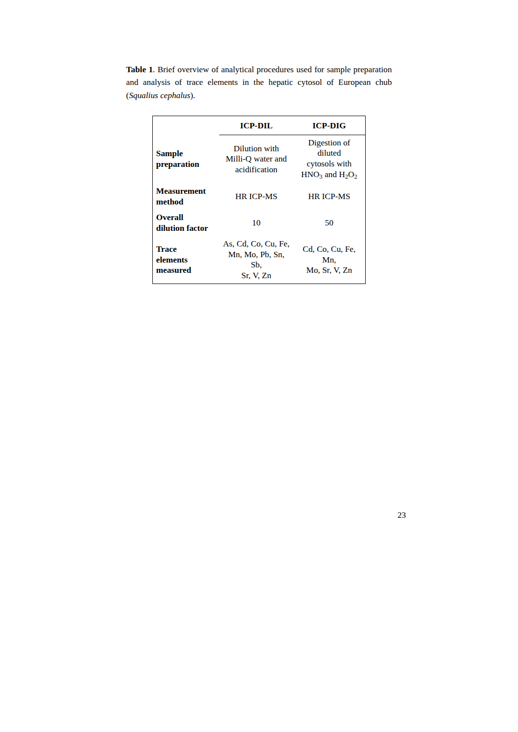Table 1. Brief overview of analytical procedures used for sample preparation and analysis of trace elements in the hepatic cytosol of European chub (Squalius cephalus).
| | ICP-DIL | ICP-DIG |
| --- | --- | --- |
| Sample preparation | Dilution with Milli-Q water and acidification | Digestion of diluted cytosols with HNO 3 and H 2 O 2 |
| Measurement method | HR ICP-MS | HR ICP-MS |
| Overall dilution factor | 10 | 50 |
| Trace elements measured | As, Cd, Co, Cu, Fe, Mn, Mo, Pb, Sn, Sb, Sr, V, Zn | Cd, Co, Cu, Fe, Mn, Mo, Sr, V, Zn |
23